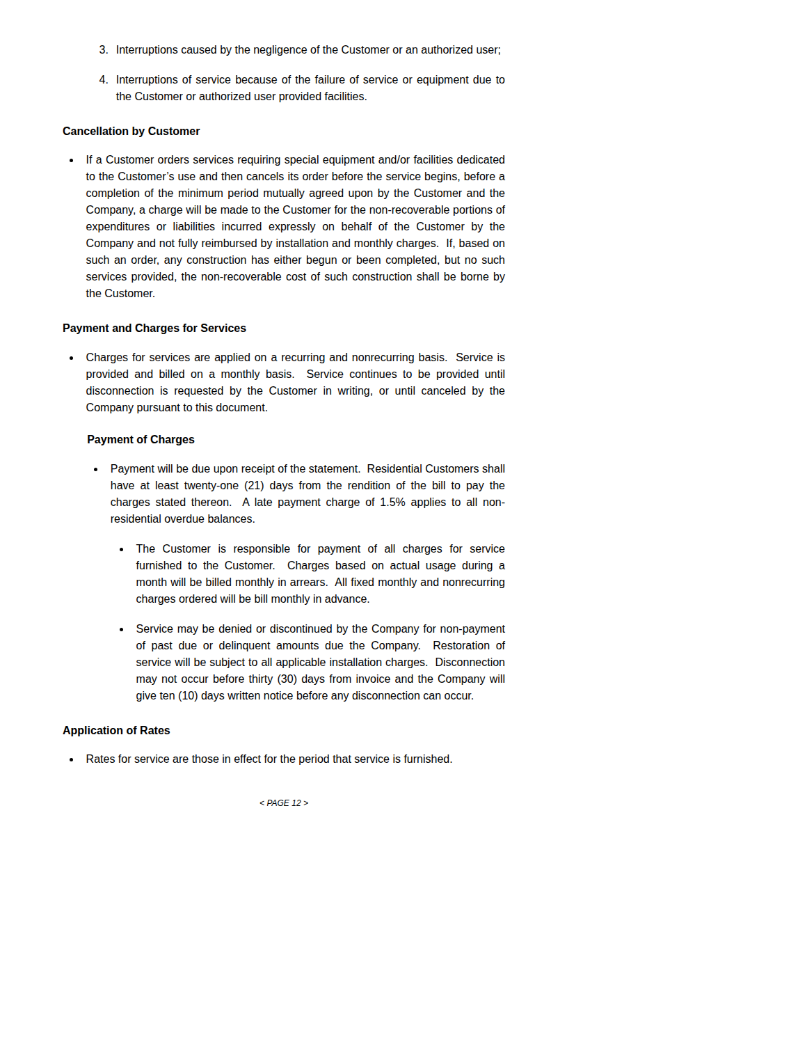Interruptions caused by the negligence of the Customer or an authorized user;
Interruptions of service because of the failure of service or equipment due to the Customer or authorized user provided facilities.
Cancellation by Customer
If a Customer orders services requiring special equipment and/or facilities dedicated to the Customer’s use and then cancels its order before the service begins, before a completion of the minimum period mutually agreed upon by the Customer and the Company, a charge will be made to the Customer for the non-recoverable portions of expenditures or liabilities incurred expressly on behalf of the Customer by the Company and not fully reimbursed by installation and monthly charges. If, based on such an order, any construction has either begun or been completed, but no such services provided, the non-recoverable cost of such construction shall be borne by the Customer.
Payment and Charges for Services
Charges for services are applied on a recurring and nonrecurring basis. Service is provided and billed on a monthly basis. Service continues to be provided until disconnection is requested by the Customer in writing, or until canceled by the Company pursuant to this document.
Payment of Charges
Payment will be due upon receipt of the statement. Residential Customers shall have at least twenty-one (21) days from the rendition of the bill to pay the charges stated thereon. A late payment charge of 1.5% applies to all non-residential overdue balances.
The Customer is responsible for payment of all charges for service furnished to the Customer. Charges based on actual usage during a month will be billed monthly in arrears. All fixed monthly and nonrecurring charges ordered will be bill monthly in advance.
Service may be denied or discontinued by the Company for non-payment of past due or delinquent amounts due the Company. Restoration of service will be subject to all applicable installation charges. Disconnection may not occur before thirty (30) days from invoice and the Company will give ten (10) days written notice before any disconnection can occur.
Application of Rates
Rates for service are those in effect for the period that service is furnished.
< PAGE 12 >